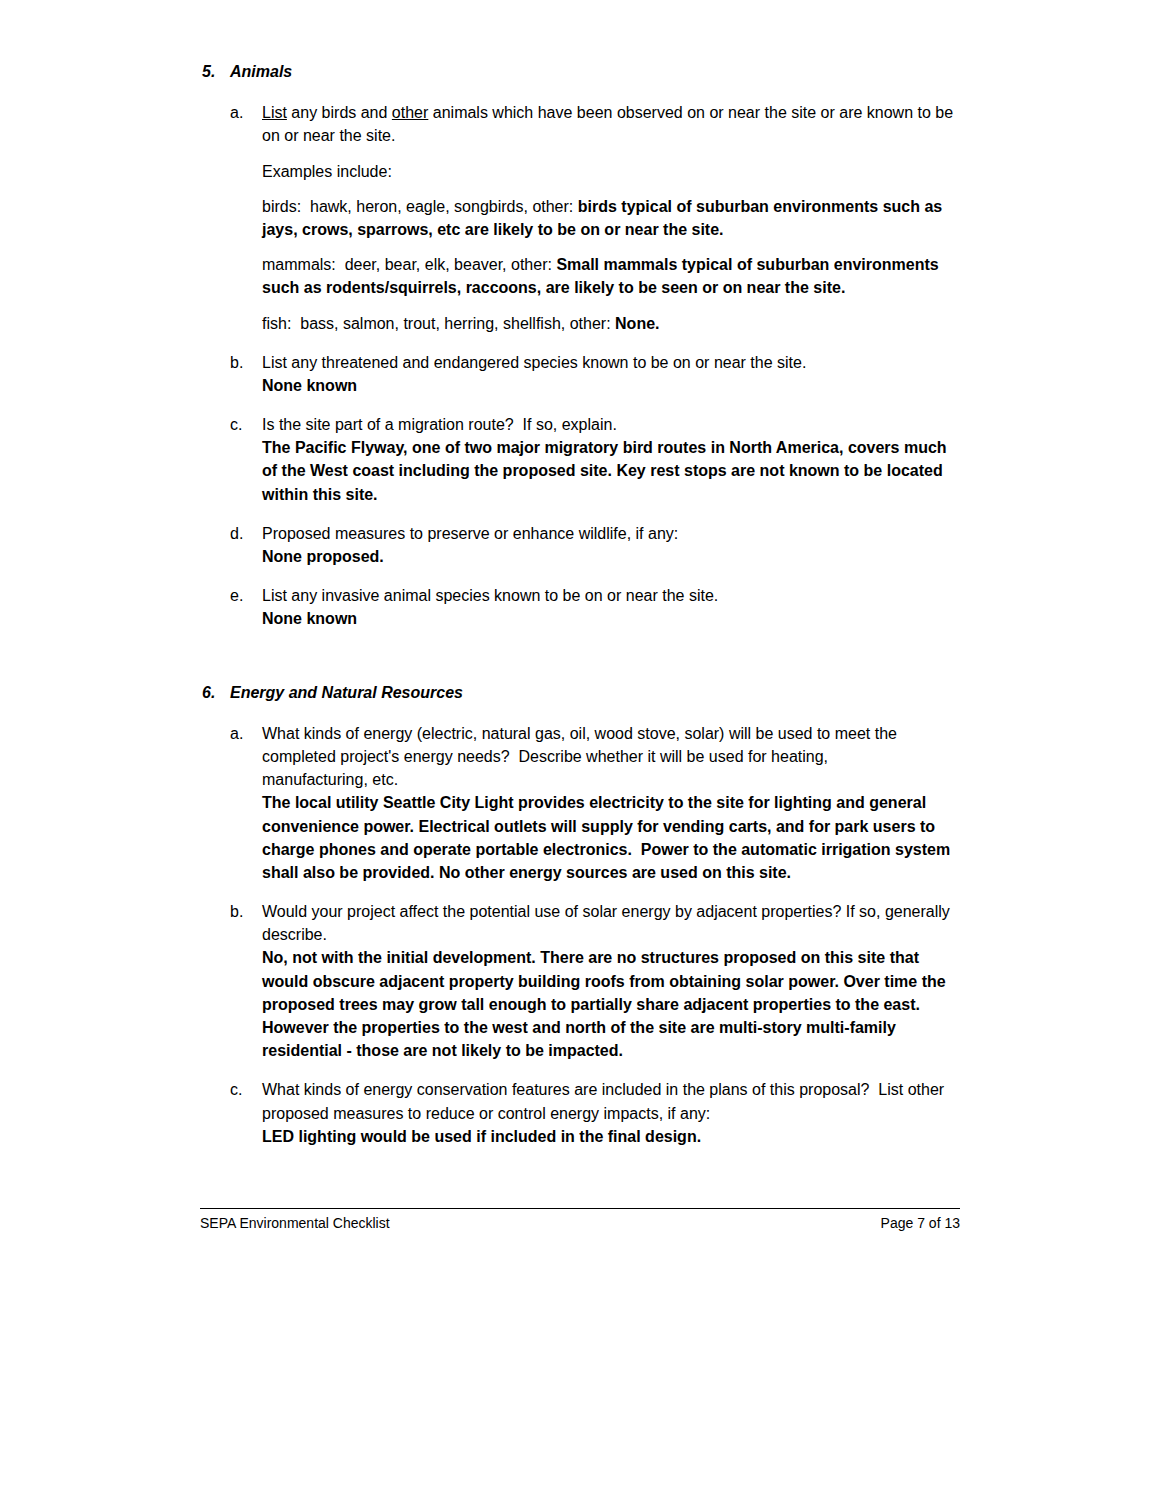5. Animals
a.
List any birds and other animals which have been observed on or near the site or are known to be on or near the site.
Examples include:
birds: hawk, heron, eagle, songbirds, other: birds typical of suburban environments such as jays, crows, sparrows, etc are likely to be on or near the site.
mammals: deer, bear, elk, beaver, other: Small mammals typical of suburban environments such as rodents/squirrels, raccoons, are likely to be seen or on near the site.
fish: bass, salmon, trout, herring, shellfish, other: None.
b.
List any threatened and endangered species known to be on or near the site.
None known
c.
Is the site part of a migration route? If so, explain.
The Pacific Flyway, one of two major migratory bird routes in North America, covers much of the West coast including the proposed site. Key rest stops are not known to be located within this site.
d.
Proposed measures to preserve or enhance wildlife, if any:
None proposed.
e.
List any invasive animal species known to be on or near the site.
None known
6. Energy and Natural Resources
a.
What kinds of energy (electric, natural gas, oil, wood stove, solar) will be used to meet the completed project's energy needs? Describe whether it will be used for heating,
manufacturing, etc.
The local utility Seattle City Light provides electricity to the site for lighting and general convenience power. Electrical outlets will supply for vending carts, and for park users to charge phones and operate portable electronics. Power to the automatic irrigation system shall also be provided. No other energy sources are used on this site.
b.
Would your project affect the potential use of solar energy by adjacent properties? If so, generally describe.
No, not with the initial development. There are no structures proposed on this site that would obscure adjacent property building roofs from obtaining solar power. Over time the proposed trees may grow tall enough to partially share adjacent properties to the east. However the properties to the west and north of the site are multi-story multi-family residential - those are not likely to be impacted.
c.
What kinds of energy conservation features are included in the plans of this proposal? List other proposed measures to reduce or control energy impacts, if any:
LED lighting would be used if included in the final design.
SEPA Environmental Checklist Page 7 of 13